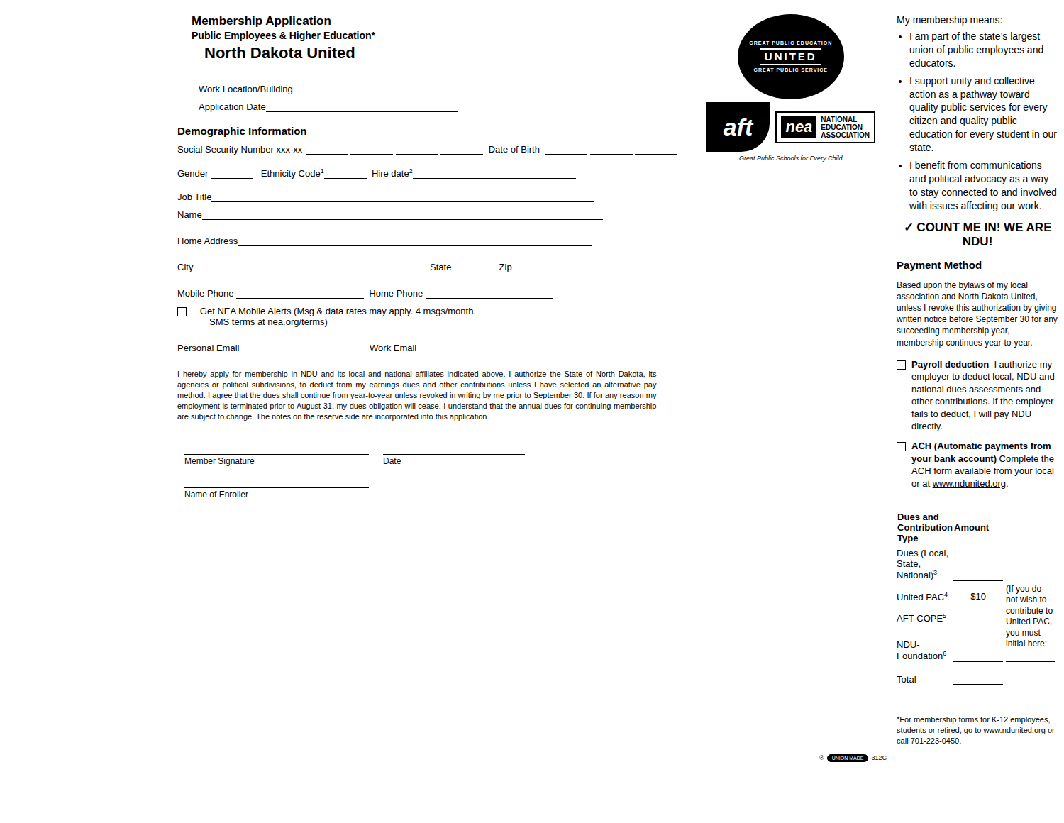Membership Application
Public Employees & Higher Education*
North Dakota United
Work Location/Building
Application Date
Demographic Information
Social Security Number xxx-xx- Date of Birth
Gender Ethnicity Code1 Hire date2
Job Title
Name
Home Address
City State Zip
Mobile Phone Home Phone
Get NEA Mobile Alerts (Msg & data rates may apply. 4 msgs/month.
SMS terms at nea.org/terms)
Personal Email Work Email
I hereby apply for membership in NDU and its local and national affiliates indicated above. I authorize the State of North Dakota, its agencies or political subdivisions, to deduct from my earnings dues and other contributions unless I have selected an alternative pay method. I agree that the dues shall continue from year-to-year unless revoked in writing by me prior to September 30. If for any reason my employment is terminated prior to August 31, my dues obligation will cease. I understand that the annual dues for continuing membership are subject to change. The notes on the reserve side are incorporated into this application.
Member Signature
Date
Name of Enroller
GREAT PUBLIC EDUCATION
UNITED
GREAT PUBLIC SERVICE
aft
nea
NATIONAL
EDUCATION
ASSOCIATION
Great Public Schools for Every Child
My membership means:
I am part of the state’s largest union of public employees and educators.
I support unity and collective action as a pathway toward quality public services for every citizen and quality public education for every student in our state.
I benefit from communications and political advocacy as a way to stay connected to and involved with issues affecting our work.
✓ COUNT ME IN! WE ARE NDU!
Payment Method
Based upon the bylaws of my local association and North Dakota United, unless I revoke this authorization by giving written notice before September 30 for any succeeding membership year, membership continues year-to-year.
Payroll deduction I authorize my employer to deduct local, NDU and national dues assessments and other contributions. If the employer fails to deduct, I will pay NDU directly.
ACH (Automatic payments from your bank account) Complete the ACH form available from your local or at www.ndunited.org.
| Dues and Contribution Type | Amount | |
| --- | --- | --- |
| Dues (Local, State, National) 3 | | |
| United PAC 4 | $10 | (If you do not wish to contribute to United PAC, you must initial here: |
| AFT-COPE 5 | |
| NDU-Foundation 6 | |
| Total | | |
*For membership forms for K-12 employees,
students or retired, go to www.ndunited.org or call 701-223-0450.
®UNION MADE 312C